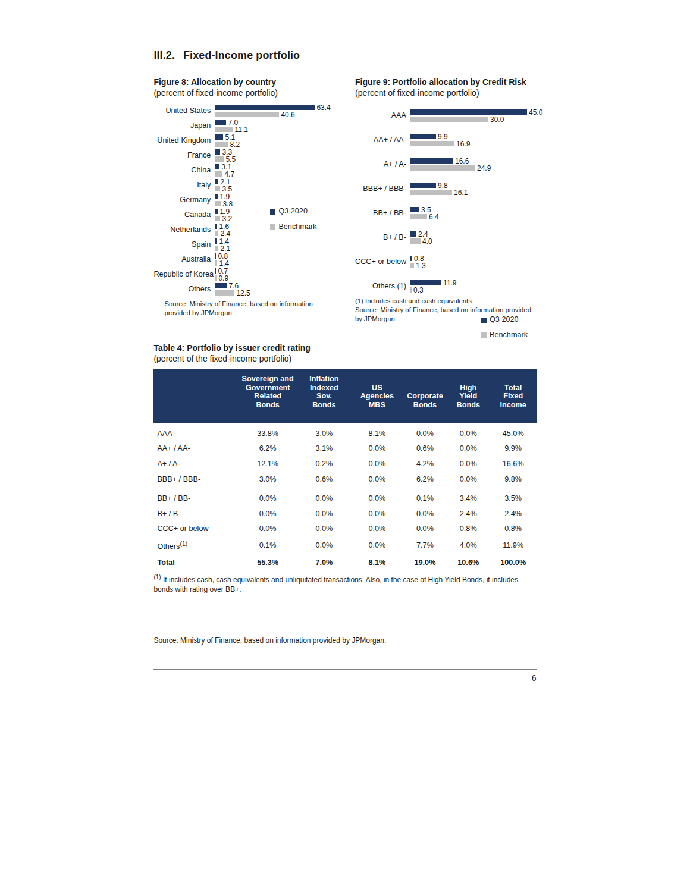III.2. Fixed-Income portfolio
Figure 8: Allocation by country
(percent of fixed-income portfolio)
United States
63.4
40.6
Japan
7.0
11.1
United Kingdom
5.1
8.2
France
3.3
5.5
China
3.1
4.7
Italy
2.1
3.5
Germany
1.9
3.8
Canada
1.9
3.2
Netherlands
1.6
2.4
Spain
1.4
2.1
Australia
0.8
1.4
Republic of Korea
0.7
0.9
Others
7.6
12.5
Q3 2020
Benchmark
Source: Ministry of Finance, based on information provided by JPMorgan.
Figure 9: Portfolio allocation by Credit Risk
(percent of fixed-income portfolio)
AAA
45.0
30.0
AA+ / AA-
9.9
16.9
A+ / A-
16.6
24.9
BBB+ / BBB-
9.8
16.1
BB+ / BB-
3.5
6.4
B+ / B-
2.4
4.0
CCC+ or below
0.8
1.3
Others (1)
11.9
0.3
Q3 2020
Benchmark
(1) Includes cash and cash equivalents.
Source: Ministry of Finance, based on information provided by JPMorgan.
Table 4: Portfolio by issuer credit rating
(percent of the fixed-income portfolio)
| | Sovereign and Government Related Bonds | Inflation Indexed Sov. Bonds | US Agencies MBS | Corporate Bonds | High Yield Bonds | Total Fixed Income |
| --- | --- | --- | --- | --- | --- | --- |
| AAA | 33.8% | 3.0% | 8.1% | 0.0% | 0.0% | 45.0% |
| AA+ / AA- | 6.2% | 3.1% | 0.0% | 0.6% | 0.0% | 9.9% |
| A+ / A- | 12.1% | 0.2% | 0.0% | 4.2% | 0.0% | 16.6% |
| BBB+ / BBB- | 3.0% | 0.6% | 0.0% | 6.2% | 0.0% | 9.8% |
| BB+ / BB- | 0.0% | 0.0% | 0.0% | 0.1% | 3.4% | 3.5% |
| B+ / B- | 0.0% | 0.0% | 0.0% | 0.0% | 2.4% | 2.4% |
| CCC+ or below | 0.0% | 0.0% | 0.0% | 0.0% | 0.8% | 0.8% |
| Others (1) | 0.1% | 0.0% | 0.0% | 7.7% | 4.0% | 11.9% |
| Total | 55.3% | 7.0% | 8.1% | 19.0% | 10.6% | 100.0% |
(1) It includes cash, cash equivalents and unliquitated transactions. Also, in the case of High Yield Bonds, it includes bonds with rating over BB+.
Source: Ministry of Finance, based on information provided by JPMorgan.
6